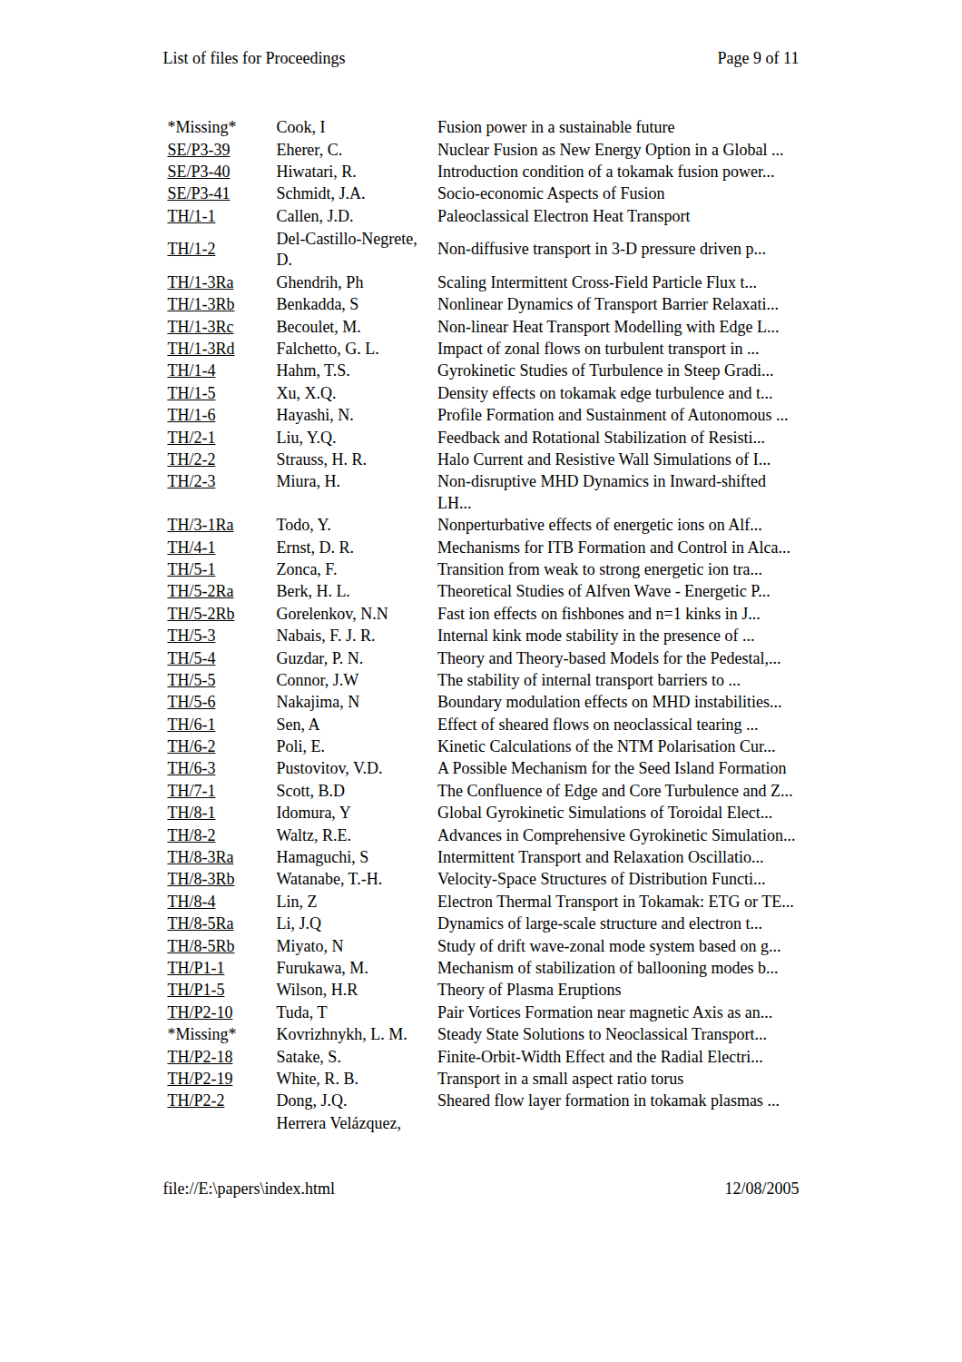List of files for Proceedings
Page 9 of 11
| *Missing* | Cook, I | Fusion power in a sustainable future |
| SE/P3-39 | Eherer, C. | Nuclear Fusion as New Energy Option in a Global ... |
| SE/P3-40 | Hiwatari, R. | Introduction condition of a tokamak fusion power... |
| SE/P3-41 | Schmidt, J.A. | Socio-economic Aspects of Fusion |
| TH/1-1 | Callen, J.D. | Paleoclassical Electron Heat Transport |
| TH/1-2 | Del-Castillo-Negrete, D. | Non-diffusive transport in 3-D pressure driven p... |
| TH/1-3Ra | Ghendrih, Ph | Scaling Intermittent Cross-Field Particle Flux t... |
| TH/1-3Rb | Benkadda, S | Nonlinear Dynamics of Transport Barrier Relaxati... |
| TH/1-3Rc | Becoulet, M. | Non-linear Heat Transport Modelling with Edge L... |
| TH/1-3Rd | Falchetto, G. L. | Impact of zonal flows on turbulent transport in ... |
| TH/1-4 | Hahm, T.S. | Gyrokinetic Studies of Turbulence in Steep Gradi... |
| TH/1-5 | Xu, X.Q. | Density effects on tokamak edge turbulence and t... |
| TH/1-6 | Hayashi, N. | Profile Formation and Sustainment of Autonomous ... |
| TH/2-1 | Liu, Y.Q. | Feedback and Rotational Stabilization of Resisti... |
| TH/2-2 | Strauss, H. R. | Halo Current and Resistive Wall Simulations of I... |
| TH/2-3 | Miura, H. | Non-disruptive MHD Dynamics in Inward-shifted LH... |
| TH/3-1Ra | Todo, Y. | Nonperturbative effects of energetic ions on Alf... |
| TH/4-1 | Ernst, D. R. | Mechanisms for ITB Formation and Control in Alca... |
| TH/5-1 | Zonca, F. | Transition from weak to strong energetic ion tra... |
| TH/5-2Ra | Berk, H. L. | Theoretical Studies of Alfven Wave - Energetic P... |
| TH/5-2Rb | Gorelenkov, N.N | Fast ion effects on fishbones and n=1 kinks in J... |
| TH/5-3 | Nabais, F. J. R. | Internal kink mode stability in the presence of ... |
| TH/5-4 | Guzdar, P. N. | Theory and Theory-based Models for the Pedestal,... |
| TH/5-5 | Connor, J.W | The stability of internal transport barriers to ... |
| TH/5-6 | Nakajima, N | Boundary modulation effects on MHD instabilities... |
| TH/6-1 | Sen, A | Effect of sheared flows on neoclassical tearing ... |
| TH/6-2 | Poli, E. | Kinetic Calculations of the NTM Polarisation Cur... |
| TH/6-3 | Pustovitov, V.D. | A Possible Mechanism for the Seed Island Formation |
| TH/7-1 | Scott, B.D | The Confluence of Edge and Core Turbulence and Z... |
| TH/8-1 | Idomura, Y | Global Gyrokinetic Simulations of Toroidal Elect... |
| TH/8-2 | Waltz, R.E. | Advances in Comprehensive Gyrokinetic Simulation... |
| TH/8-3Ra | Hamaguchi, S | Intermittent Transport and Relaxation Oscillatio... |
| TH/8-3Rb | Watanabe, T.-H. | Velocity-Space Structures of Distribution Functi... |
| TH/8-4 | Lin, Z | Electron Thermal Transport in Tokamak: ETG or TE... |
| TH/8-5Ra | Li, J.Q | Dynamics of large-scale structure and electron t... |
| TH/8-5Rb | Miyato, N | Study of drift wave-zonal mode system based on g... |
| TH/P1-1 | Furukawa, M. | Mechanism of stabilization of ballooning modes b... |
| TH/P1-5 | Wilson, H.R | Theory of Plasma Eruptions |
| TH/P2-10 | Tuda, T | Pair Vortices Formation near magnetic Axis as an... |
| *Missing* | Kovrizhnykh, L. M. | Steady State Solutions to Neoclassical Transport... |
| TH/P2-18 | Satake, S. | Finite-Orbit-Width Effect and the Radial Electri... |
| TH/P2-19 | White, R. B. | Transport in a small aspect ratio torus |
| TH/P2-2 | Dong, J.Q. | Sheared flow layer formation in tokamak plasmas ... |
| | Herrera Velázquez, | |
file://E:\papers\index.html
12/08/2005